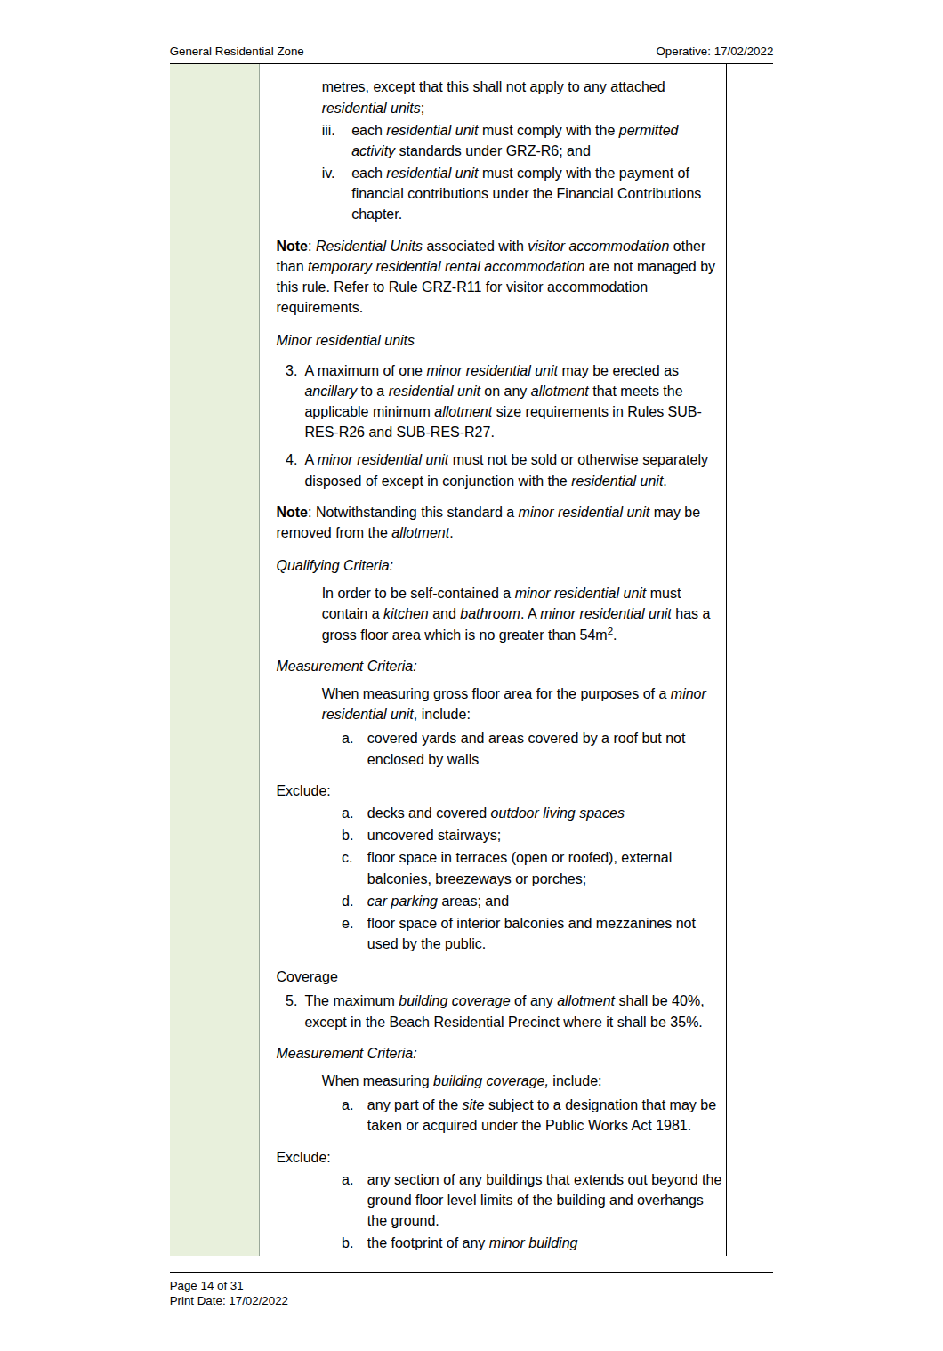General Residential Zone
Operative: 17/02/2022
metres, except that this shall not apply to any attached residential units;
iii.
each residential unit must comply with the permitted activity standards under GRZ-R6; and
iv.
each residential unit must comply with the payment of financial contributions under the Financial Contributions chapter.
Note: Residential Units associated with visitor accommodation other than temporary residential rental accommodation are not managed by this rule. Refer to Rule GRZ-R11 for visitor accommodation requirements.
Minor residential units
3.
A maximum of one minor residential unit may be erected as ancillary to a residential unit on any allotment that meets the applicable minimum allotment size requirements in Rules SUB-RES-R26 and SUB-RES-R27.
4.
A minor residential unit must not be sold or otherwise separately disposed of except in conjunction with the residential unit.
Note: Notwithstanding this standard a minor residential unit may be removed from the allotment.
Qualifying Criteria:
In order to be self-contained a minor residential unit must contain a kitchen and bathroom. A minor residential unit has a gross floor area which is no greater than 54m2.
Measurement Criteria:
When measuring gross floor area for the purposes of a minor residential unit, include:
a.
covered yards and areas covered by a roof but not enclosed by walls
Exclude:
a.
decks and covered outdoor living spaces
b.
uncovered stairways;
c.
floor space in terraces (open or roofed), external balconies, breezeways or porches;
d.
car parking areas; and
e.
floor space of interior balconies and mezzanines not used by the public.
Coverage
5.
The maximum building coverage of any allotment shall be 40%, except in the Beach Residential Precinct where it shall be 35%.
Measurement Criteria:
When measuring building coverage, include:
a.
any part of the site subject to a designation that may be taken or acquired under the Public Works Act 1981.
Exclude:
a.
any section of any buildings that extends out beyond the ground floor level limits of the building and overhangs the ground.
b.
the footprint of any minor building
Page 14 of 31
Print Date: 17/02/2022